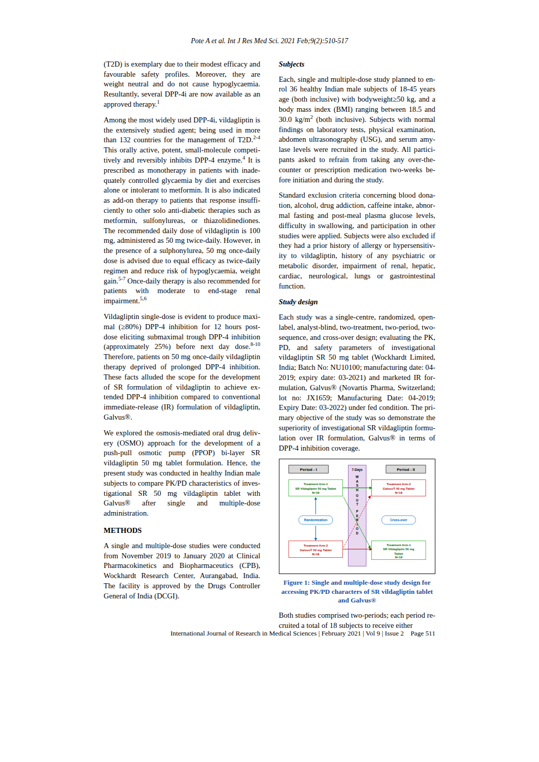Pote A et al. Int J Res Med Sci. 2021 Feb;9(2):510-517
(T2D) is exemplary due to their modest efficacy and favourable safety profiles. Moreover, they are weight neutral and do not cause hypoglycaemia. Resultantly, several DPP-4i are now available as an approved therapy.1
Among the most widely used DPP-4i, vildagliptin is the extensively studied agent; being used in more than 132 countries for the management of T2D.2-4 This orally active, potent, small-molecule competitively and reversibly inhibits DPP-4 enzyme.4 It is prescribed as monotherapy in patients with inadequately controlled glycaemia by diet and exercises alone or intolerant to metformin. It is also indicated as add-on therapy to patients that response insufficiently to other solo anti-diabetic therapies such as metformin, sulfonylureas, or thiazolidinediones. The recommended daily dose of vildagliptin is 100 mg, administered as 50 mg twice-daily. However, in the presence of a sulphonylurea, 50 mg once-daily dose is advised due to equal efficacy as twice-daily regimen and reduce risk of hypoglycaemia, weight gain.5-7 Once-daily therapy is also recommended for patients with moderate to end-stage renal impairment.5,6
Vildagliptin single-dose is evident to produce maximal (≥80%) DPP-4 inhibition for 12 hours post-dose eliciting submaximal trough DPP-4 inhibition (approximately 25%) before next day dose.8-10 Therefore, patients on 50 mg once-daily vildagliptin therapy deprived of prolonged DPP-4 inhibition. These facts alluded the scope for the development of SR formulation of vildagliptin to achieve extended DPP-4 inhibition compared to conventional immediate-release (IR) formulation of vildagliptin, Galvus®.
We explored the osmosis-mediated oral drug delivery (OSMO) approach for the development of a push-pull osmotic pump (PPOP) bi-layer SR vildagliptin 50 mg tablet formulation. Hence, the present study was conducted in healthy Indian male subjects to compare PK/PD characteristics of investigational SR 50 mg vildagliptin tablet with Galvus® after single and multiple-dose administration.
Methods
A single and multiple-dose studies were conducted from November 2019 to January 2020 at Clinical Pharmacokinetics and Biopharmaceutics (CPB), Wockhardt Research Center, Aurangabad, India. The facility is approved by the Drugs Controller General of India (DCGI).
Subjects
Each, single and multiple-dose study planned to enrol 36 healthy Indian male subjects of 18-45 years age (both inclusive) with bodyweight≥50 kg, and a body mass index (BMI) ranging between 18.5 and 30.0 kg/m2 (both inclusive). Subjects with normal findings on laboratory tests, physical examination, abdomen ultrasonography (USG), and serum amylase levels were recruited in the study. All participants asked to refrain from taking any over-the-counter or prescription medication two-weeks before initiation and during the study.
Standard exclusion criteria concerning blood donation, alcohol, drug addiction, caffeine intake, abnormal fasting and post-meal plasma glucose levels, difficulty in swallowing, and participation in other studies were applied. Subjects were also excluded if they had a prior history of allergy or hypersensitivity to vildagliptin, history of any psychiatric or metabolic disorder, impairment of renal, hepatic, cardiac, neurological, lungs or gastrointestinal function.
Study design
Each study was a single-centre, randomized, open-label, analyst-blind, two-treatment, two-period, two-sequence, and cross-over design; evaluating the PK, PD, and safety parameters of investigational vildagliptin SR 50 mg tablet (Wockhardt Limited, India; Batch No: NU10100; manufacturing date: 04-2019; expiry date: 03-2021) and marketed IR formulation, Galvus® (Novartis Pharma, Switzerland; lot no: JX1659; Manufacturing Date: 04-2019; Expiry Date: 03-2022) under fed condition. The primary objective of the study was so demonstrate the superiority of investigational SR vildagliptin formulation over IR formulation, Galvus® in terms of DPP-4 inhibition coverage.
Period - I Period - II 7-Days W A S H O U T P E R I O D Treatment Arm-1 SR Vildagliptin 50 mg Tablet N=18 Treatment Arm-2 Galvus® 50 mg Tablet N=18 Randomization Treatment Arm-2 Galvus® 50 mg Tablet N=18 Treatment Arm-1 SR Vildagliptin 50 mg Tablet N=18 Cross-over
Figure 1: Single and multiple-dose study design for accessing PK/PD characters of SR vildagliptin tablet and Galvus®
Both studies comprised two-periods; each period recruited a total of 18 subjects to receive either
International Journal of Research in Medical Sciences | February 2021 | Vol 9 | Issue 2 Page 511